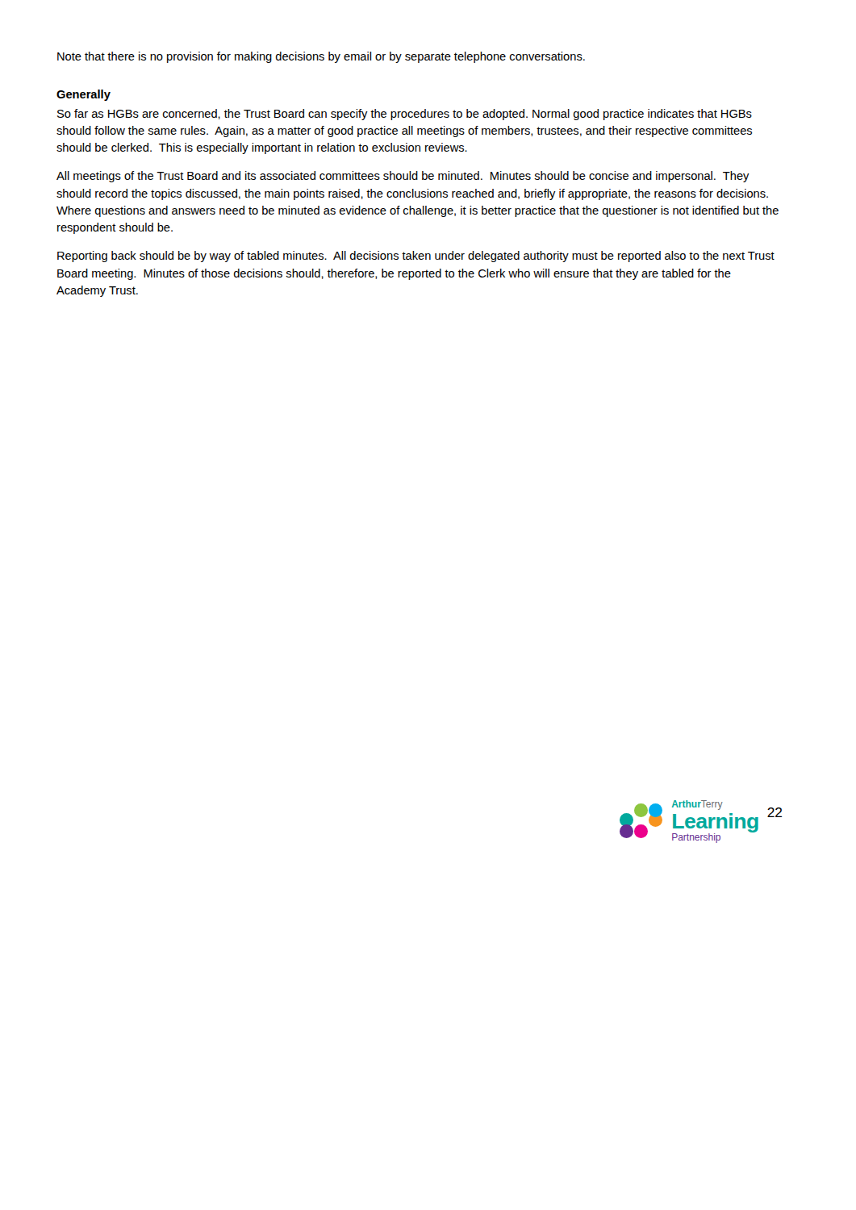Note that there is no provision for making decisions by email or by separate telephone conversations.
Generally
So far as HGBs are concerned, the Trust Board can specify the procedures to be adopted. Normal good practice indicates that HGBs should follow the same rules. Again, as a matter of good practice all meetings of members, trustees, and their respective committees should be clerked. This is especially important in relation to exclusion reviews.
All meetings of the Trust Board and its associated committees should be minuted. Minutes should be concise and impersonal. They should record the topics discussed, the main points raised, the conclusions reached and, briefly if appropriate, the reasons for decisions. Where questions and answers need to be minuted as evidence of challenge, it is better practice that the questioner is not identified but the respondent should be.
Reporting back should be by way of tabled minutes. All decisions taken under delegated authority must be reported also to the next Trust Board meeting. Minutes of those decisions should, therefore, be reported to the Clerk who will ensure that they are tabled for the Academy Trust.
Arthur Terry
Learning
Partnership
22